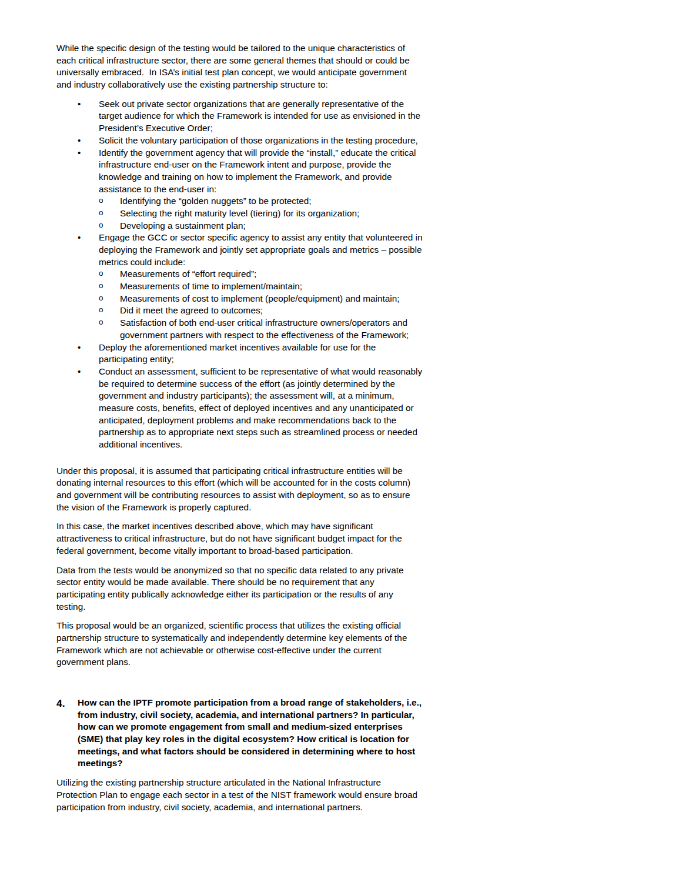While the specific design of the testing would be tailored to the unique characteristics of each critical infrastructure sector, there are some general themes that should or could be universally embraced. In ISA’s initial test plan concept, we would anticipate government and industry collaboratively use the existing partnership structure to:
Seek out private sector organizations that are generally representative of the target audience for which the Framework is intended for use as envisioned in the President’s Executive Order;
Solicit the voluntary participation of those organizations in the testing procedure,
Identify the government agency that will provide the “install,” educate the critical infrastructure end-user on the Framework intent and purpose, provide the knowledge and training on how to implement the Framework, and provide assistance to the end-user in:
Identifying the “golden nuggets” to be protected;
Selecting the right maturity level (tiering) for its organization;
Developing a sustainment plan;
Engage the GCC or sector specific agency to assist any entity that volunteered in deploying the Framework and jointly set appropriate goals and metrics – possible metrics could include:
Measurements of “effort required”;
Measurements of time to implement/maintain;
Measurements of cost to implement (people/equipment) and maintain;
Did it meet the agreed to outcomes;
Satisfaction of both end-user critical infrastructure owners/operators and government partners with respect to the effectiveness of the Framework;
Deploy the aforementioned market incentives available for use for the participating entity;
Conduct an assessment, sufficient to be representative of what would reasonably be required to determine success of the effort (as jointly determined by the government and industry participants); the assessment will, at a minimum, measure costs, benefits, effect of deployed incentives and any unanticipated or anticipated, deployment problems and make recommendations back to the partnership as to appropriate next steps such as streamlined process or needed additional incentives.
Under this proposal, it is assumed that participating critical infrastructure entities will be donating internal resources to this effort (which will be accounted for in the costs column) and government will be contributing resources to assist with deployment, so as to ensure the vision of the Framework is properly captured.
In this case, the market incentives described above, which may have significant attractiveness to critical infrastructure, but do not have significant budget impact for the federal government, become vitally important to broad-based participation.
Data from the tests would be anonymized so that no specific data related to any private sector entity would be made available. There should be no requirement that any participating entity publically acknowledge either its participation or the results of any testing.
This proposal would be an organized, scientific process that utilizes the existing official partnership structure to systematically and independently determine key elements of the Framework which are not achievable or otherwise cost-effective under the current government plans.
How can the IPTF promote participation from a broad range of stakeholders, i.e., from industry, civil society, academia, and international partners? In particular, how can we promote engagement from small and medium-sized enterprises (SME) that play key roles in the digital ecosystem? How critical is location for meetings, and what factors should be considered in determining where to host meetings?
Utilizing the existing partnership structure articulated in the National Infrastructure Protection Plan to engage each sector in a test of the NIST framework would ensure broad participation from industry, civil society, academia, and international partners.